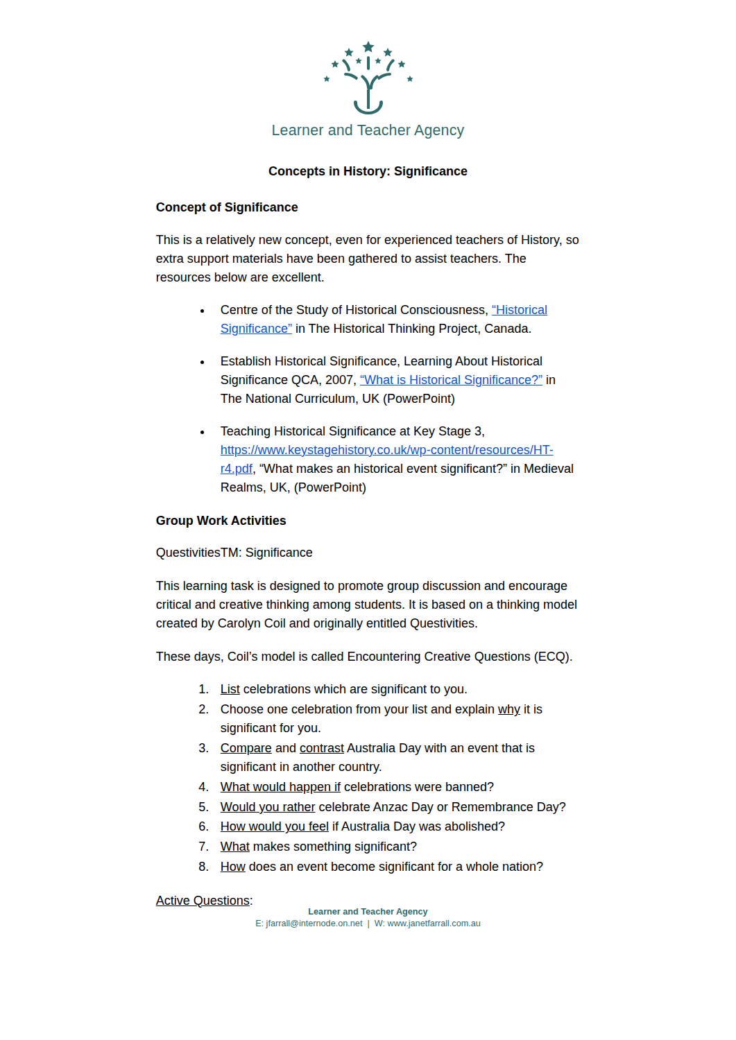Learner and Teacher Agency
Concepts in History: Significance
Concept of Significance
This is a relatively new concept, even for experienced teachers of History, so extra support materials have been gathered to assist teachers. The resources below are excellent.
Centre of the Study of Historical Consciousness, “Historical Significance” in The Historical Thinking Project, Canada.
Establish Historical Significance, Learning About Historical Significance QCA, 2007, “What is Historical Significance?” in The National Curriculum, UK (PowerPoint)
Teaching Historical Significance at Key Stage 3, https://www.keystagehistory.co.uk/wp-content/resources/HT-r4.pdf, “What makes an historical event significant?” in Medieval Realms, UK, (PowerPoint)
Group Work Activities
QuestivitiesTM: Significance
This learning task is designed to promote group discussion and encourage critical and creative thinking among students. It is based on a thinking model created by Carolyn Coil and originally entitled Questivities.
These days, Coil’s model is called Encountering Creative Questions (ECQ).
List celebrations which are significant to you.
Choose one celebration from your list and explain why it is significant for you.
Compare and contrast Australia Day with an event that is significant in another country.
What would happen if celebrations were banned?
Would you rather celebrate Anzac Day or Remembrance Day?
How would you feel if Australia Day was abolished?
What makes something significant?
How does an event become significant for a whole nation?
Active Questions:
Learner and Teacher Agency
E: jfarrall@internode.on.net | W: www.janetfarrall.com.au